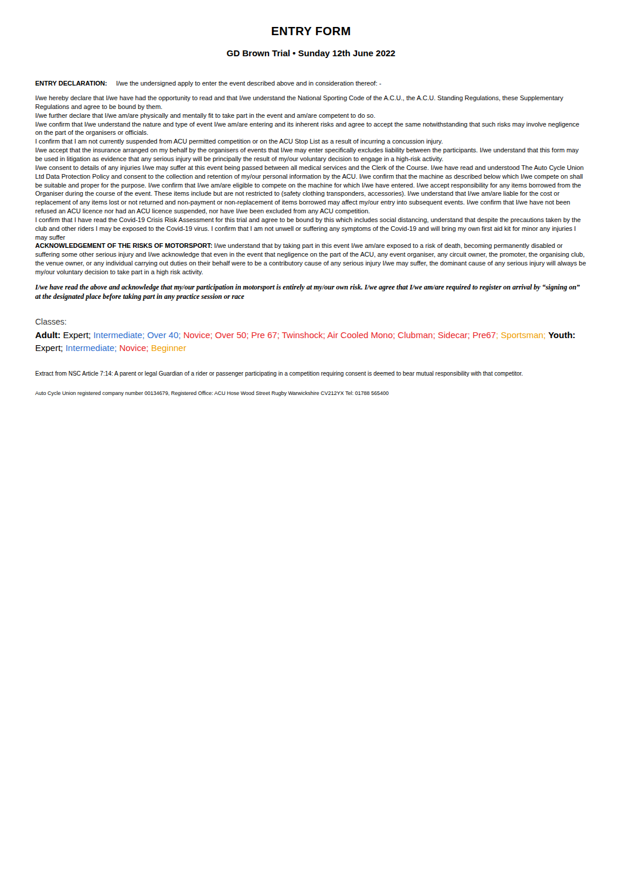ENTRY FORM
GD Brown Trial • Sunday 12th June 2022
ENTRY DECLARATION: I/we the undersigned apply to enter the event described above and in consideration thereof: -
I/we hereby declare that I/we have had the opportunity to read and that I/we understand the National Sporting Code of the A.C.U., the A.C.U. Standing Regulations, these Supplementary Regulations and agree to be bound by them.
I/we further declare that I/we am/are physically and mentally fit to take part in the event and am/are competent to do so.
I/we confirm that I/we understand the nature and type of event I/we am/are entering and its inherent risks and agree to accept the same notwithstanding that such risks may involve negligence on the part of the organisers or officials.
I confirm that I am not currently suspended from ACU permitted competition or on the ACU Stop List as a result of incurring a concussion injury.
I/we accept that the insurance arranged on my behalf by the organisers of events that I/we may enter specifically excludes liability between the participants. I/we understand that this form may be used in litigation as evidence that any serious injury will be principally the result of my/our voluntary decision to engage in a high-risk activity.
I/we consent to details of any injuries I/we may suffer at this event being passed between all medical services and the Clerk of the Course. I/we have read and understood The Auto Cycle Union Ltd Data Protection Policy and consent to the collection and retention of my/our personal information by the ACU. I/we confirm that the machine as described below which I/we compete on shall be suitable and proper for the purpose. I/we confirm that I/we am/are eligible to compete on the machine for which I/we have entered. I/we accept responsibility for any items borrowed from the Organiser during the course of the event. These items include but are not restricted to (safety clothing transponders, accessories). I/we understand that I/we am/are liable for the cost or replacement of any items lost or not returned and non-payment or non-replacement of items borrowed may affect my/our entry into subsequent events. I/we confirm that I/we have not been refused an ACU licence nor had an ACU licence suspended, nor have I/we been excluded from any ACU competition.
I confirm that I have read the Covid-19 Crisis Risk Assessment for this trial and agree to be bound by this which includes social distancing, understand that despite the precautions taken by the club and other riders I may be exposed to the Covid-19 virus. I confirm that I am not unwell or suffering any symptoms of the Covid-19 and will bring my own first aid kit for minor any injuries I may suffer
ACKNOWLEDGEMENT OF THE RISKS OF MOTORSPORT: I/we understand that by taking part in this event I/we am/are exposed to a risk of death, becoming permanently disabled or suffering some other serious injury and I/we acknowledge that even in the event that negligence on the part of the ACU, any event organiser, any circuit owner, the promoter, the organising club, the venue owner, or any individual carrying out duties on their behalf were to be a contributory cause of any serious injury I/we may suffer, the dominant cause of any serious injury will always be my/our voluntary decision to take part in a high risk activity.
I/we have read the above and acknowledge that my/our participation in motorsport is entirely at my/our own risk. I/we agree that I/we am/are required to register on arrival by “signing on” at the designated place before taking part in any practice session or race
Classes:
Adult: Expert; Intermediate; Over 40; Novice; Over 50; Pre 67; Twinshock; Air Cooled Mono; Clubman; Sidecar; Pre67; Sportsman; Youth: Expert; Intermediate; Novice; Beginner
Extract from NSC Article 7:14: A parent or legal Guardian of a rider or passenger participating in a competition requiring consent is deemed to bear mutual responsibility with that competitor.
Auto Cycle Union registered company number 00134679, Registered Office: ACU Hose Wood Street Rugby Warwickshire CV212YX Tel: 01788 565400